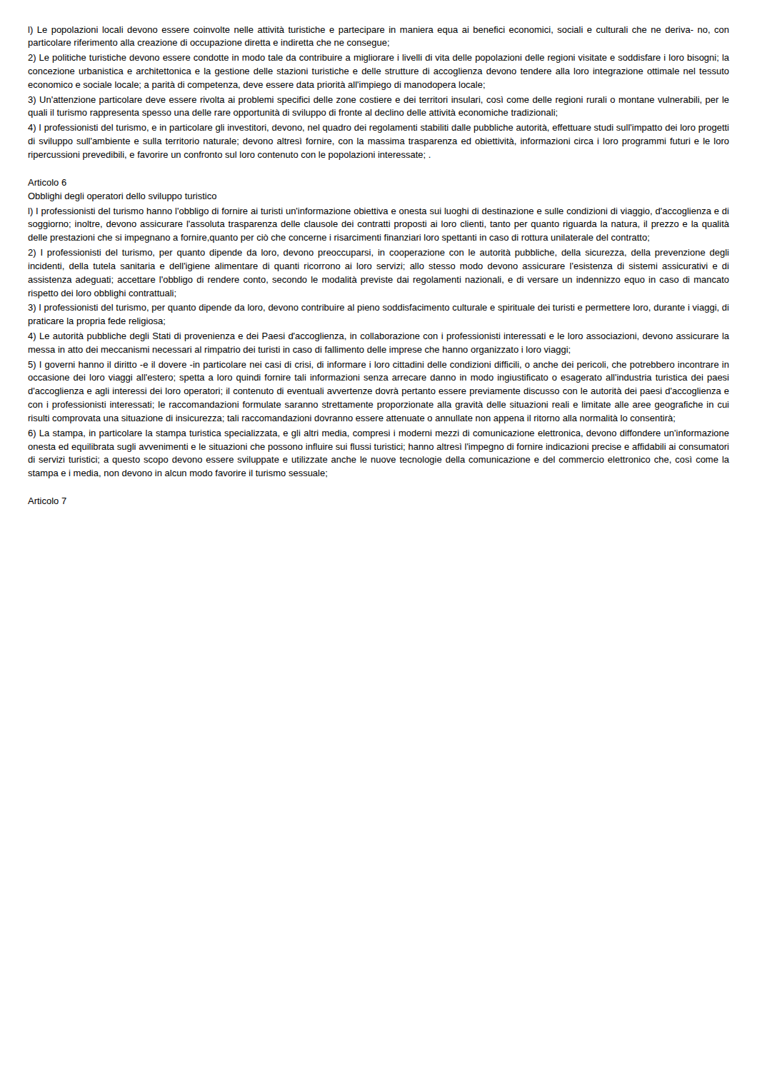l) Le popolazioni locali devono essere coinvolte nelle attività turistiche e partecipare in maniera equa ai benefici economici, sociali e culturali che ne deriva- no, con particolare riferimento alla creazione di occupazione diretta e indiretta che ne consegue;
2) Le politiche turistiche devono essere condotte in modo tale da contribuire a migliorare i livelli di vita delle popolazioni delle regioni visitate e soddisfare i loro bisogni; la concezione urbanistica e architettonica e la gestione delle stazioni turistiche e delle strutture di accoglienza devono tendere alla loro integrazione ottimale nel tessuto economico e sociale locale; a parità di competenza, deve essere data priorità all'impiego di manodopera locale;
3) Un'attenzione particolare deve essere rivolta ai problemi specifici delle zone costiere e dei territori insulari, così come delle regioni rurali o montane vulnerabili, per le quali il turismo rappresenta spesso una delle rare opportunità di sviluppo di fronte al declino delle attività economiche tradizionali;
4) I professionisti del turismo, e in particolare gli investitori, devono, nel quadro dei regolamenti stabiliti dalle pubbliche autorità, effettuare studi sull'impatto dei loro progetti di sviluppo sull'ambiente e sulla territorio naturale; devono altresì fornire, con la massima trasparenza ed obiettività, informazioni circa i loro programmi futuri e le loro ripercussioni prevedibili, e favorire un confronto sul loro contenuto con le popolazioni interessate; .
Articolo 6
Obblighi degli operatori dello sviluppo turistico
l) I professionisti del turismo hanno l'obbligo di fornire ai turisti un'informazione obiettiva e onesta sui luoghi di destinazione e sulle condizioni di viaggio, d'accoglienza e di soggiorno; inoltre, devono assicurare l'assoluta trasparenza delle clausole dei contratti proposti ai loro clienti, tanto per quanto riguarda la natura, il prezzo e la qualità delle prestazioni che si impegnano a fornire,quanto per ciò che concerne i risarcimenti finanziari loro spettanti in caso di rottura unilaterale del contratto;
2) I professionisti del turismo, per quanto dipende da loro, devono preoccuparsi, in cooperazione con le autorità pubbliche, della sicurezza, della prevenzione degli incidenti, della tutela sanitaria e dell'igiene alimentare di quanti ricorrono ai loro servizi; allo stesso modo devono assicurare l'esistenza di sistemi assicurativi e di assistenza adeguati; accettare l'obbligo di rendere conto, secondo le modalità previste dai regolamenti nazionali, e di versare un indennizzo equo in caso di mancato rispetto dei loro obblighi contrattuali;
3) I professionisti del turismo, per quanto dipende da loro, devono contribuire al pieno soddisfacimento culturale e spirituale dei turisti e permettere loro, durante i viaggi, di praticare la propria fede religiosa;
4) Le autorità pubbliche degli Stati di provenienza e dei Paesi d'accoglienza, in collaborazione con i professionisti interessati e le loro associazioni, devono assicurare la messa in atto dei meccanismi necessari al rimpatrio dei turisti in caso di fallimento delle imprese che hanno organizzato i loro viaggi;
5) I governi hanno il diritto -e il dovere -in particolare nei casi di crisi, di informare i loro cittadini delle condizioni difficili, o anche dei pericoli, che potrebbero incontrare in occasione dei loro viaggi all'estero; spetta a loro quindi fornire tali informazioni senza arrecare danno in modo ingiustificato o esagerato all'industria turistica dei paesi d'accoglienza e agli interessi dei loro operatori; il contenuto di eventuali avvertenze dovrà pertanto essere previamente discusso con le autorità dei paesi d'accoglienza e con i professionisti interessati; le raccomandazioni formulate saranno strettamente proporzionate alla gravità delle situazioni reali e limitate alle aree geografiche in cui risulti comprovata una situazione di insicurezza; tali raccomandazioni dovranno essere attenuate o annullate non appena il ritorno alla normalità lo consentirà;
6) La stampa, in particolare la stampa turistica specializzata, e gli altri media, compresi i moderni mezzi di comunicazione elettronica, devono diffondere un'informazione onesta ed equilibrata sugli avvenimenti e le situazioni che possono influire sui flussi turistici; hanno altresì l'impegno di fornire indicazioni precise e affidabili ai consumatori di servizi turistici; a questo scopo devono essere sviluppate e utilizzate anche le nuove tecnologie della comunicazione e del commercio elettronico che, così come la stampa e i media, non devono in alcun modo favorire il turismo sessuale;
Articolo 7